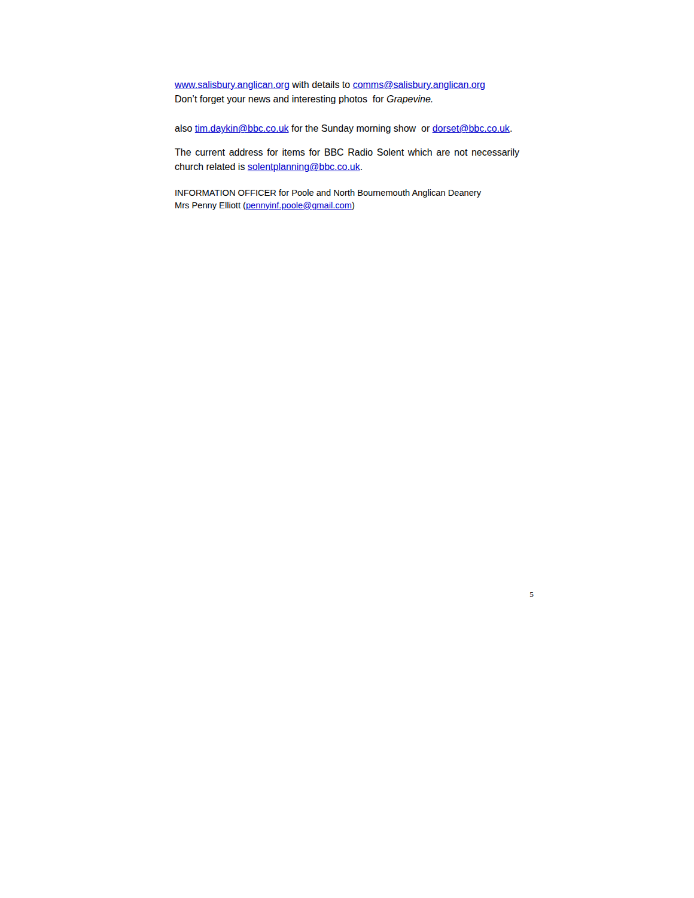www.salisbury.anglican.org with details to comms@salisbury.anglican.org
Don’t forget your news and interesting photos for Grapevine.
also tim.daykin@bbc.co.uk for the Sunday morning show or dorset@bbc.co.uk.
The current address for items for BBC Radio Solent which are not necessarily church related is solentplanning@bbc.co.uk.
INFORMATION OFFICER for Poole and North Bournemouth Anglican Deanery
Mrs Penny Elliott (pennyinf.poole@gmail.com)
5